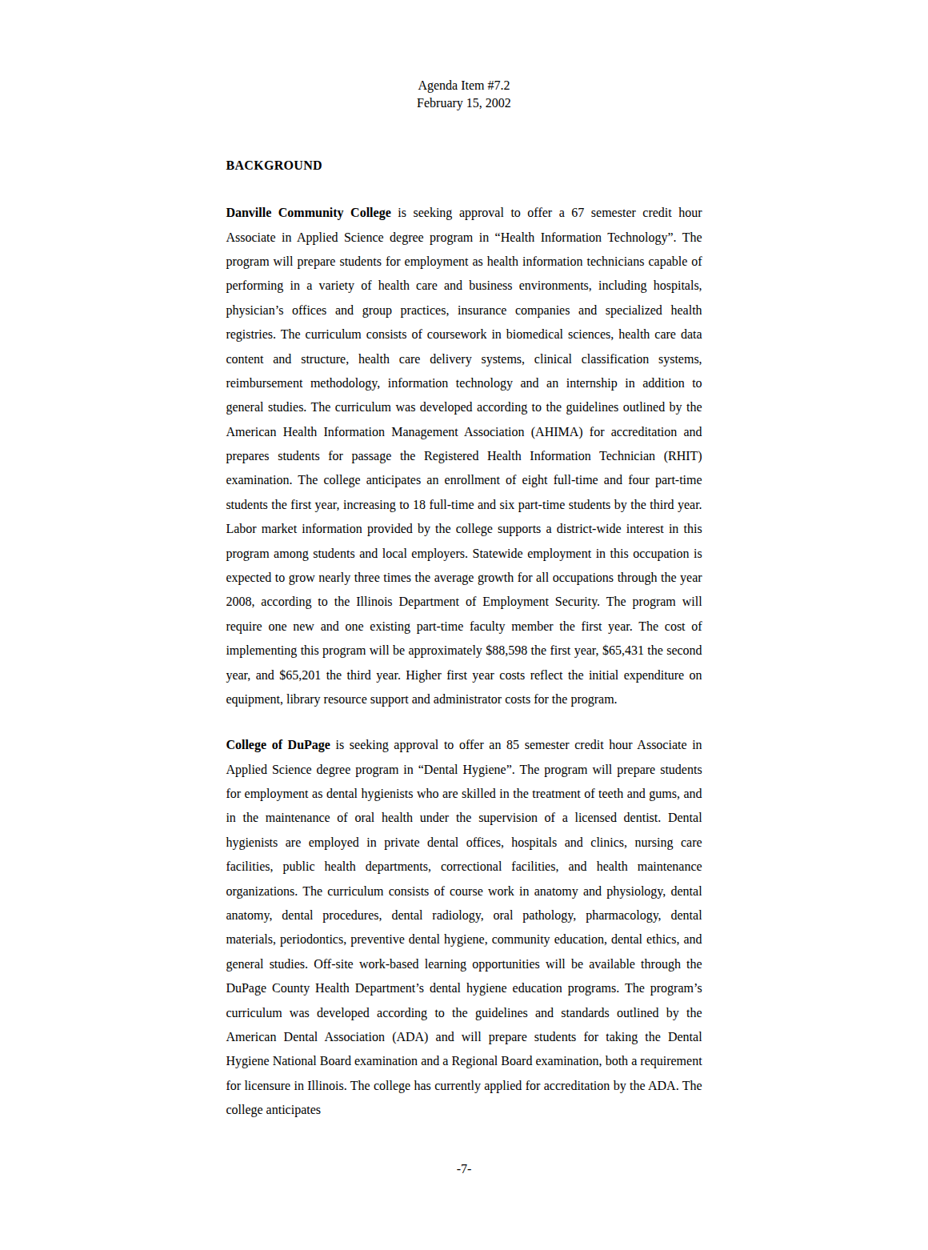Agenda Item #7.2
February 15, 2002
BACKGROUND
Danville Community College is seeking approval to offer a 67 semester credit hour Associate in Applied Science degree program in “Health Information Technology”. The program will prepare students for employment as health information technicians capable of performing in a variety of health care and business environments, including hospitals, physician’s offices and group practices, insurance companies and specialized health registries. The curriculum consists of coursework in biomedical sciences, health care data content and structure, health care delivery systems, clinical classification systems, reimbursement methodology, information technology and an internship in addition to general studies. The curriculum was developed according to the guidelines outlined by the American Health Information Management Association (AHIMA) for accreditation and prepares students for passage the Registered Health Information Technician (RHIT) examination. The college anticipates an enrollment of eight full-time and four part-time students the first year, increasing to 18 full-time and six part-time students by the third year. Labor market information provided by the college supports a district-wide interest in this program among students and local employers. Statewide employment in this occupation is expected to grow nearly three times the average growth for all occupations through the year 2008, according to the Illinois Department of Employment Security. The program will require one new and one existing part-time faculty member the first year. The cost of implementing this program will be approximately $88,598 the first year, $65,431 the second year, and $65,201 the third year. Higher first year costs reflect the initial expenditure on equipment, library resource support and administrator costs for the program.
College of DuPage is seeking approval to offer an 85 semester credit hour Associate in Applied Science degree program in “Dental Hygiene”. The program will prepare students for employment as dental hygienists who are skilled in the treatment of teeth and gums, and in the maintenance of oral health under the supervision of a licensed dentist. Dental hygienists are employed in private dental offices, hospitals and clinics, nursing care facilities, public health departments, correctional facilities, and health maintenance organizations. The curriculum consists of course work in anatomy and physiology, dental anatomy, dental procedures, dental radiology, oral pathology, pharmacology, dental materials, periodontics, preventive dental hygiene, community education, dental ethics, and general studies. Off-site work-based learning opportunities will be available through the DuPage County Health Department’s dental hygiene education programs. The program’s curriculum was developed according to the guidelines and standards outlined by the American Dental Association (ADA) and will prepare students for taking the Dental Hygiene National Board examination and a Regional Board examination, both a requirement for licensure in Illinois. The college has currently applied for accreditation by the ADA. The college anticipates
-7-